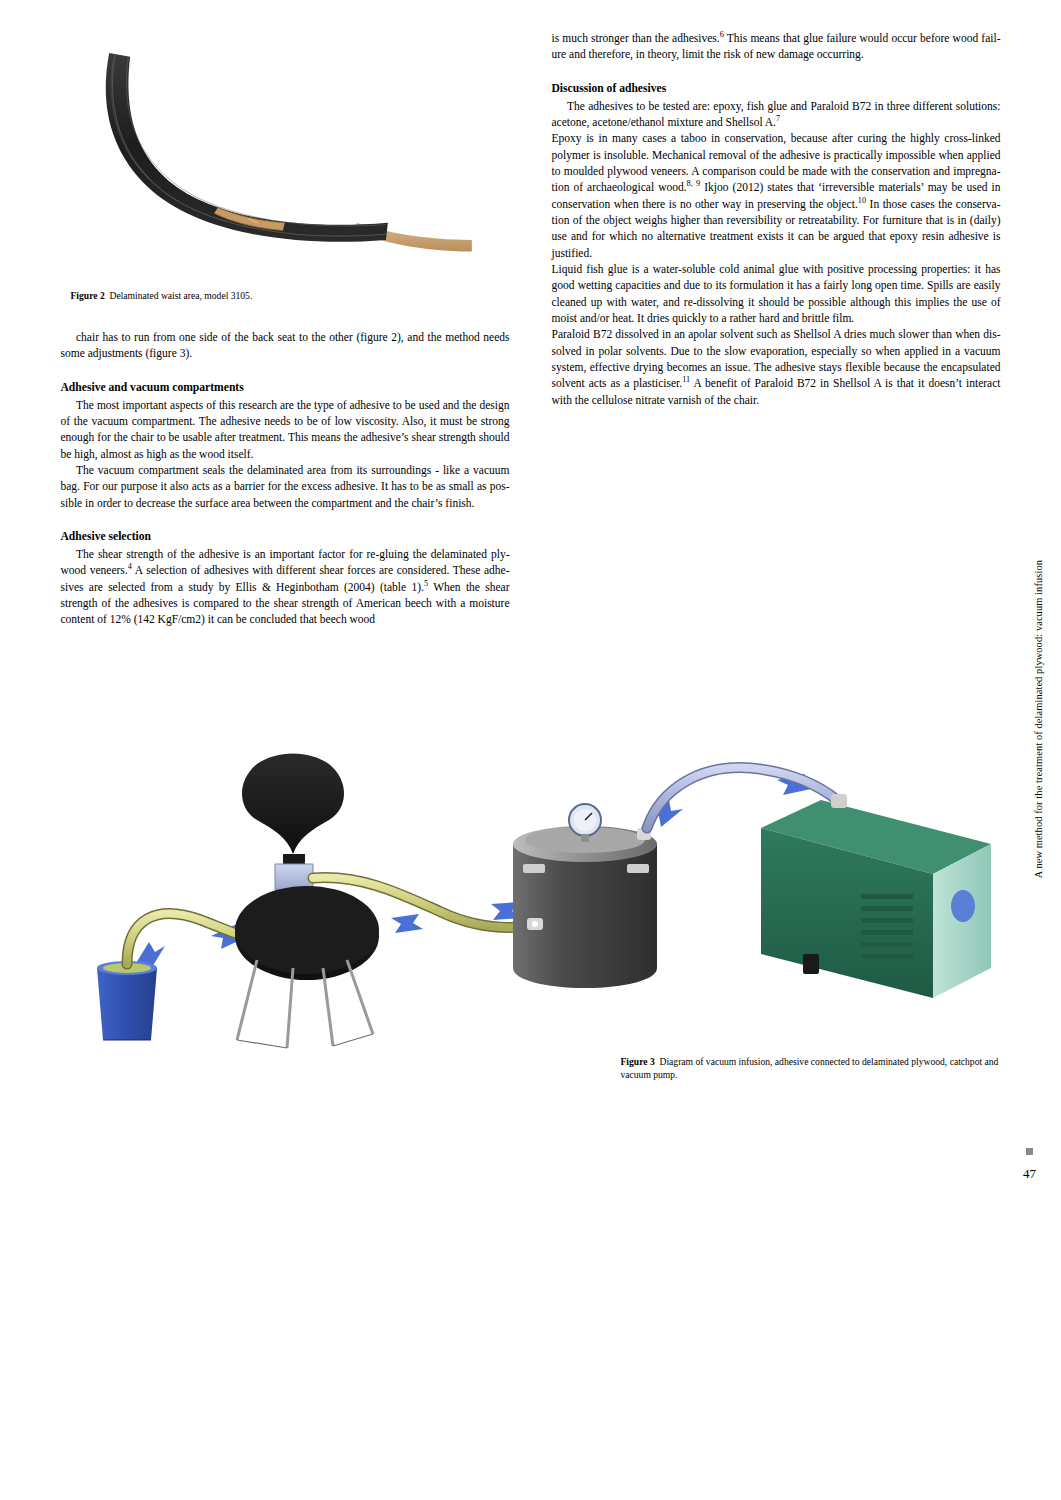A new method for the treatment of delaminated plywood: vacuum infusion
47
Figure 2 Delaminated waist area, model 3105.
chair has to run from one side of the back seat to the other (figure 2), and the method needs some adjustments (figure 3).
Adhesive and vacuum compartments
The most important aspects of this research are the type of adhesive to be used and the design of the vacuum compartment. The adhesive needs to be of low viscosity. Also, it must be strong enough for the chair to be usable after treatment. This means the adhesive’s shear strength should be high, almost as high as the wood itself.
The vacuum compartment seals the delaminated area from its surroundings - like a vacuum bag. For our purpose it also acts as a barrier for the excess adhesive. It has to be as small as possible in order to decrease the surface area between the compartment and the chair’s finish.
Adhesive selection
The shear strength of the adhesive is an important factor for re-gluing the delaminated plywood veneers.4 A selection of adhesives with different shear forces are considered. These adhesives are selected from a study by Ellis & Heginbotham (2004) (table 1).5 When the shear strength of the adhesives is compared to the shear strength of American beech with a moisture content of 12% (142 KgF/cm2) it can be concluded that beech wood
is much stronger than the adhesives.6 This means that glue failure would occur before wood failure and therefore, in theory, limit the risk of new damage occurring.
Discussion of adhesives
The adhesives to be tested are: epoxy, fish glue and Paraloid B72 in three different solutions: acetone, acetone/ethanol mixture and Shellsol A.7
Epoxy is in many cases a taboo in conservation, because after curing the highly cross-linked polymer is insoluble. Mechanical removal of the adhesive is practically impossible when applied to moulded plywood veneers. A comparison could be made with the conservation and impregnation of archaeological wood.8, 9 Ikjoo (2012) states that ‘irreversible materials’ may be used in conservation when there is no other way in preserving the object.10 In those cases the conservation of the object weighs higher than reversibility or retreatability. For furniture that is in (daily) use and for which no alternative treatment exists it can be argued that epoxy resin adhesive is justified.
Liquid fish glue is a water-soluble cold animal glue with positive processing properties: it has good wetting capacities and due to its formulation it has a fairly long open time. Spills are easily cleaned up with water, and re-dissolving it should be possible although this implies the use of moist and/or heat. It dries quickly to a rather hard and brittle film.
Paraloid B72 dissolved in an apolar solvent such as Shellsol A dries much slower than when dissolved in polar solvents. Due to the slow evaporation, especially so when applied in a vacuum system, effective drying becomes an issue. The adhesive stays flexible because the encapsulated solvent acts as a plasticiser.11 A benefit of Paraloid B72 in Shellsol A is that it doesn’t interact with the cellulose nitrate varnish of the chair.
Figure 3 Diagram of vacuum infusion, adhesive connected to delaminated plywood, catchpot and vacuum pump.